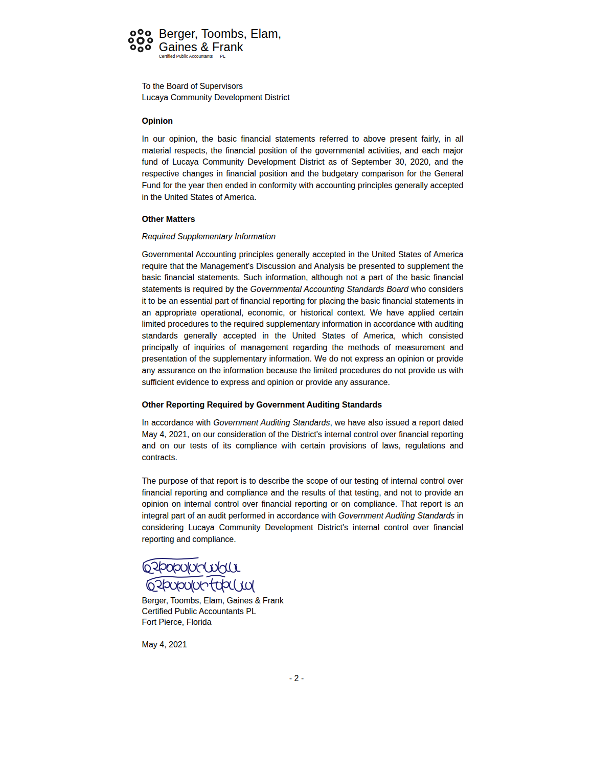Berger, Toombs, Elam,
Gaines & Frank
Certified Public AccountantsPL
To the Board of Supervisors
Lucaya Community Development District
Opinion
In our opinion, the basic financial statements referred to above present fairly, in all material respects, the financial position of the governmental activities, and each major fund of Lucaya Community Development District as of September 30, 2020, and the respective changes in financial position and the budgetary comparison for the General Fund for the year then ended in conformity with accounting principles generally accepted in the United States of America.
Other Matters
Required Supplementary Information
Governmental Accounting principles generally accepted in the United States of America require that the Management's Discussion and Analysis be presented to supplement the basic financial statements. Such information, although not a part of the basic financial statements is required by the Governmental Accounting Standards Board who considers it to be an essential part of financial reporting for placing the basic financial statements in an appropriate operational, economic, or historical context. We have applied certain limited procedures to the required supplementary information in accordance with auditing standards generally accepted in the United States of America, which consisted principally of inquiries of management regarding the methods of measurement and presentation of the supplementary information. We do not express an opinion or provide any assurance on the information because the limited procedures do not provide us with sufficient evidence to express and opinion or provide any assurance.
Other Reporting Required by Government Auditing Standards
In accordance with Government Auditing Standards, we have also issued a report dated May 4, 2021, on our consideration of the District's internal control over financial reporting and on our tests of its compliance with certain provisions of laws, regulations and contracts.
The purpose of that report is to describe the scope of our testing of internal control over financial reporting and compliance and the results of that testing, and not to provide an opinion on internal control over financial reporting or on compliance. That report is an integral part of an audit performed in accordance with Government Auditing Standards in considering Lucaya Community Development District's internal control over financial reporting and compliance.
Berger, Toombs, Elam, Gaines & Frank
Certified Public Accountants PL
Fort Pierce, Florida
May 4, 2021
- 2 -